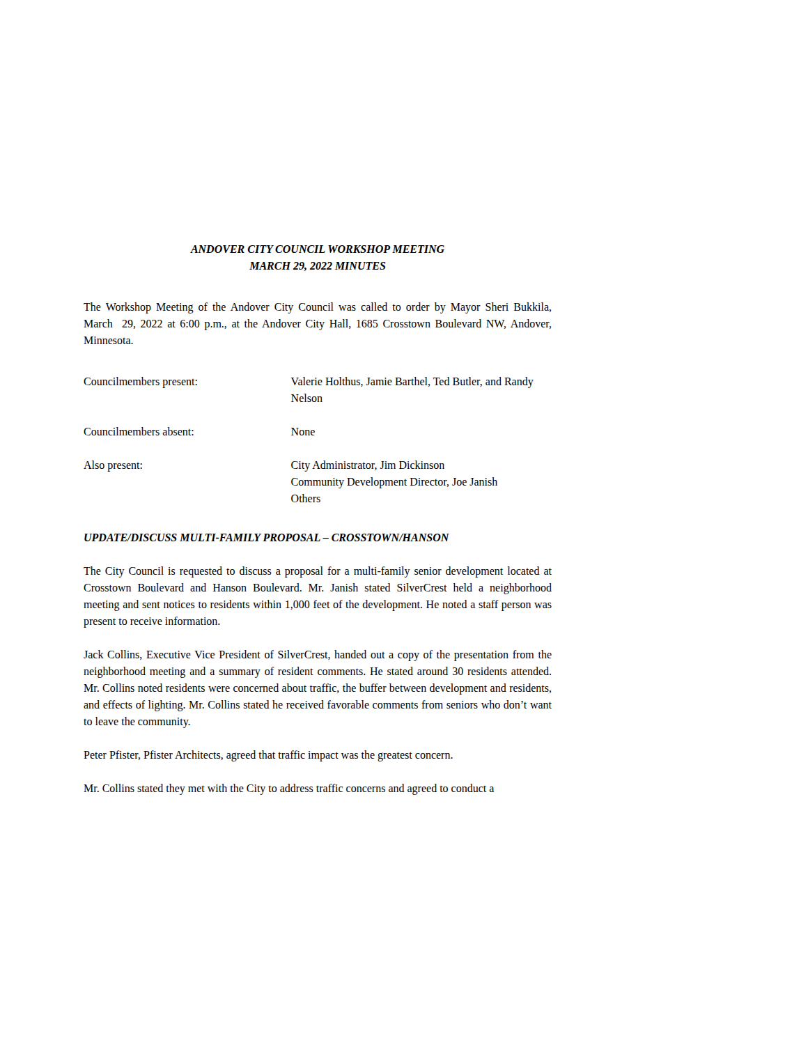ANDOVER CITY COUNCIL WORKSHOP MEETING
MARCH 29, 2022 MINUTES
The Workshop Meeting of the Andover City Council was called to order by Mayor Sheri Bukkila, March 29, 2022 at 6:00 p.m., at the Andover City Hall, 1685 Crosstown Boulevard NW, Andover, Minnesota.
Councilmembers present:
Valerie Holthus, Jamie Barthel, Ted Butler, and Randy Nelson
Councilmembers absent:
None
Also present:
City Administrator, Jim Dickinson
Community Development Director, Joe Janish
Others
UPDATE/DISCUSS MULTI-FAMILY PROPOSAL – CROSSTOWN/HANSON
The City Council is requested to discuss a proposal for a multi-family senior development located at Crosstown Boulevard and Hanson Boulevard. Mr. Janish stated SilverCrest held a neighborhood meeting and sent notices to residents within 1,000 feet of the development. He noted a staff person was present to receive information.
Jack Collins, Executive Vice President of SilverCrest, handed out a copy of the presentation from the neighborhood meeting and a summary of resident comments. He stated around 30 residents attended. Mr. Collins noted residents were concerned about traffic, the buffer between development and residents, and effects of lighting. Mr. Collins stated he received favorable comments from seniors who don’t want to leave the community.
Peter Pfister, Pfister Architects, agreed that traffic impact was the greatest concern.
Mr. Collins stated they met with the City to address traffic concerns and agreed to conduct a